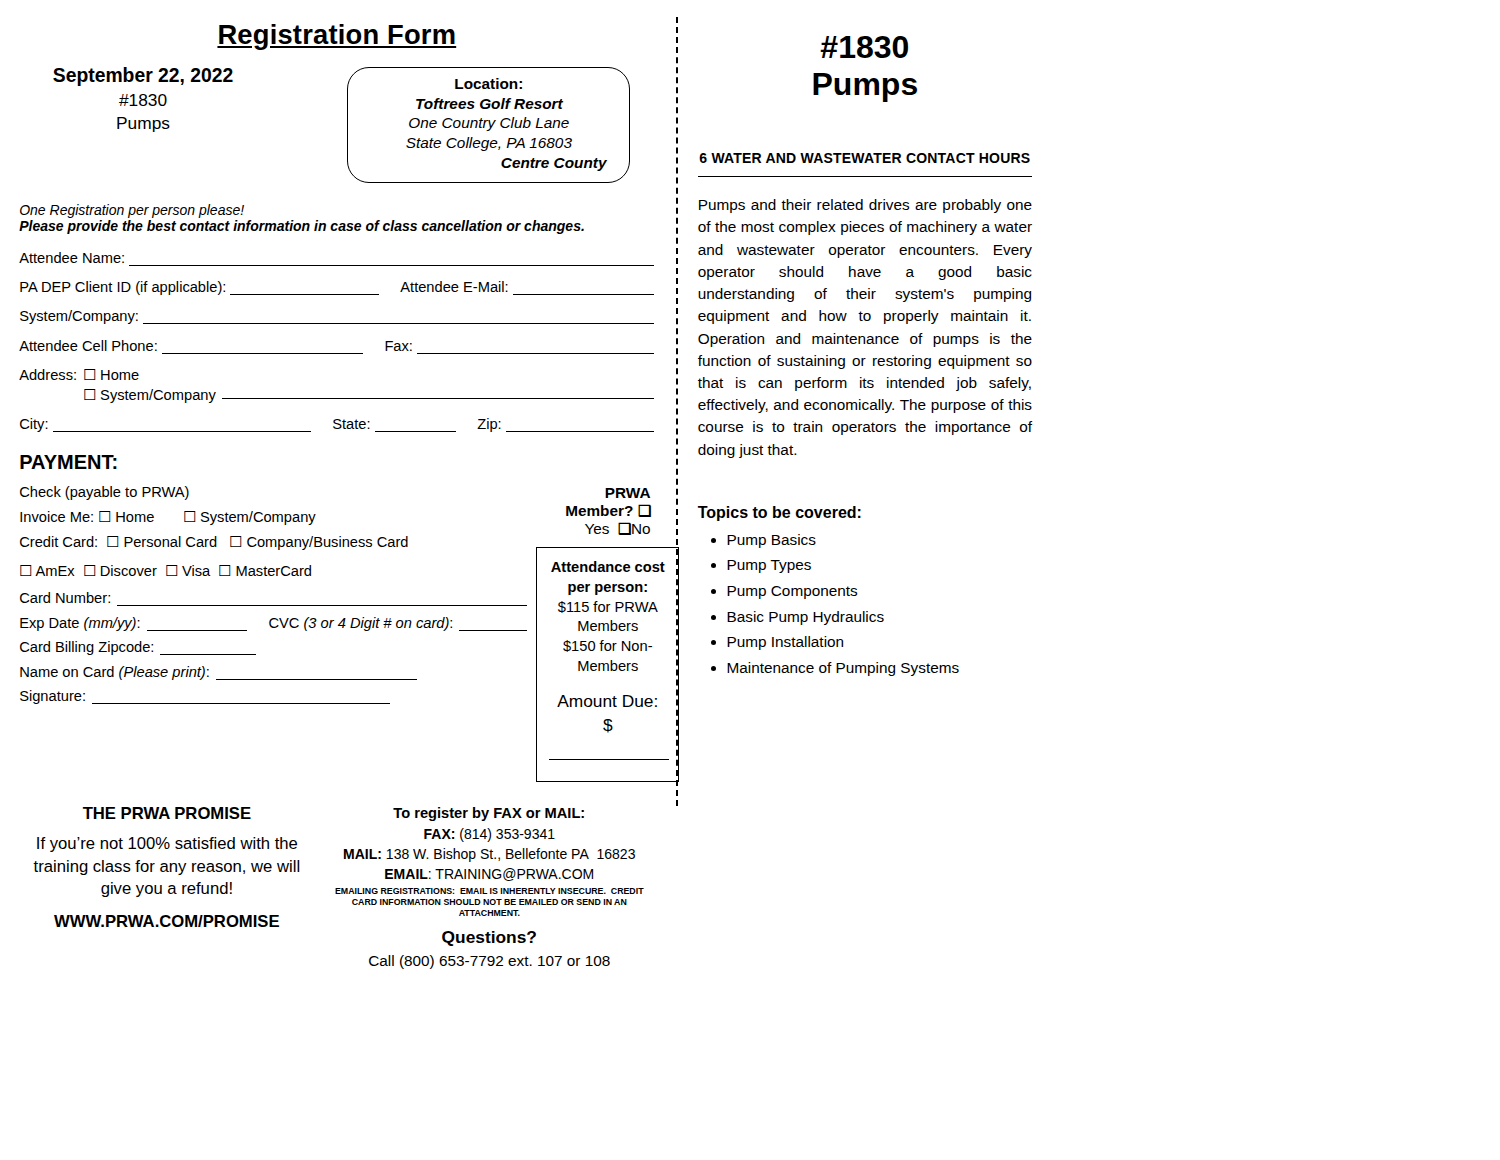Registration Form
September 22, 2022
#1830
Pumps
Location:
Toftrees Golf Resort
One Country Club Lane
State College, PA 16803
Centre County
One Registration per person please!
Please provide the best contact information in case of class cancellation or changes.
Attendee Name:
PA DEP Client ID (if applicable): Attendee E-Mail:
System/Company:
Attendee Cell Phone: Fax:
Address:
☐ Home
☐ System/Company
City: State: Zip:
PAYMENT:
Check (payable to PRWA)
Invoice Me: ☐ Home ☐ System/Company
Credit Card: ☐ Personal Card ☐ Company/Business Card
☐ AmEx ☐ Discover ☐ Visa ☐ MasterCard
Card Number:
Exp Date (mm/yy): CVC (3 or 4 Digit # on card):
Card Billing Zipcode:
Name on Card (Please print):
Signature:
PRWA Member? ❑ Yes ❑No
Attendance cost per person:
$115 for PRWA Members
$150 for Non-Members
Amount Due:
$
THE PRWA PROMISE
If you’re not 100% satisfied with the training class for any reason, we will give you a refund!
WWW.PRWA.COM/PROMISE
To register by FAX or MAIL:
FAX: (814) 353-9341
MAIL: 138 W. Bishop St., Bellefonte PA 16823
EMAIL: TRAINING@PRWA.COM
EMAILING REGISTRATIONS: EMAIL IS INHERENTLY INSECURE. CREDIT CARD INFORMATION SHOULD NOT BE EMAILED OR SEND IN AN ATTACHMENT.
Questions?
Call (800) 653-7792 ext. 107 or 108
#1830
Pumps
6 WATER AND WASTEWATER CONTACT HOURS
Pumps and their related drives are probably one of the most complex pieces of machinery a water and wastewater operator encounters. Every operator should have a good basic understanding of their system's pumping equipment and how to properly maintain it. Operation and maintenance of pumps is the function of sustaining or restoring equipment so that is can perform its intended job safely, effectively, and economically. The purpose of this course is to train operators the importance of doing just that.
Topics to be covered:
Pump Basics
Pump Types
Pump Components
Basic Pump Hydraulics
Pump Installation
Maintenance of Pumping Systems